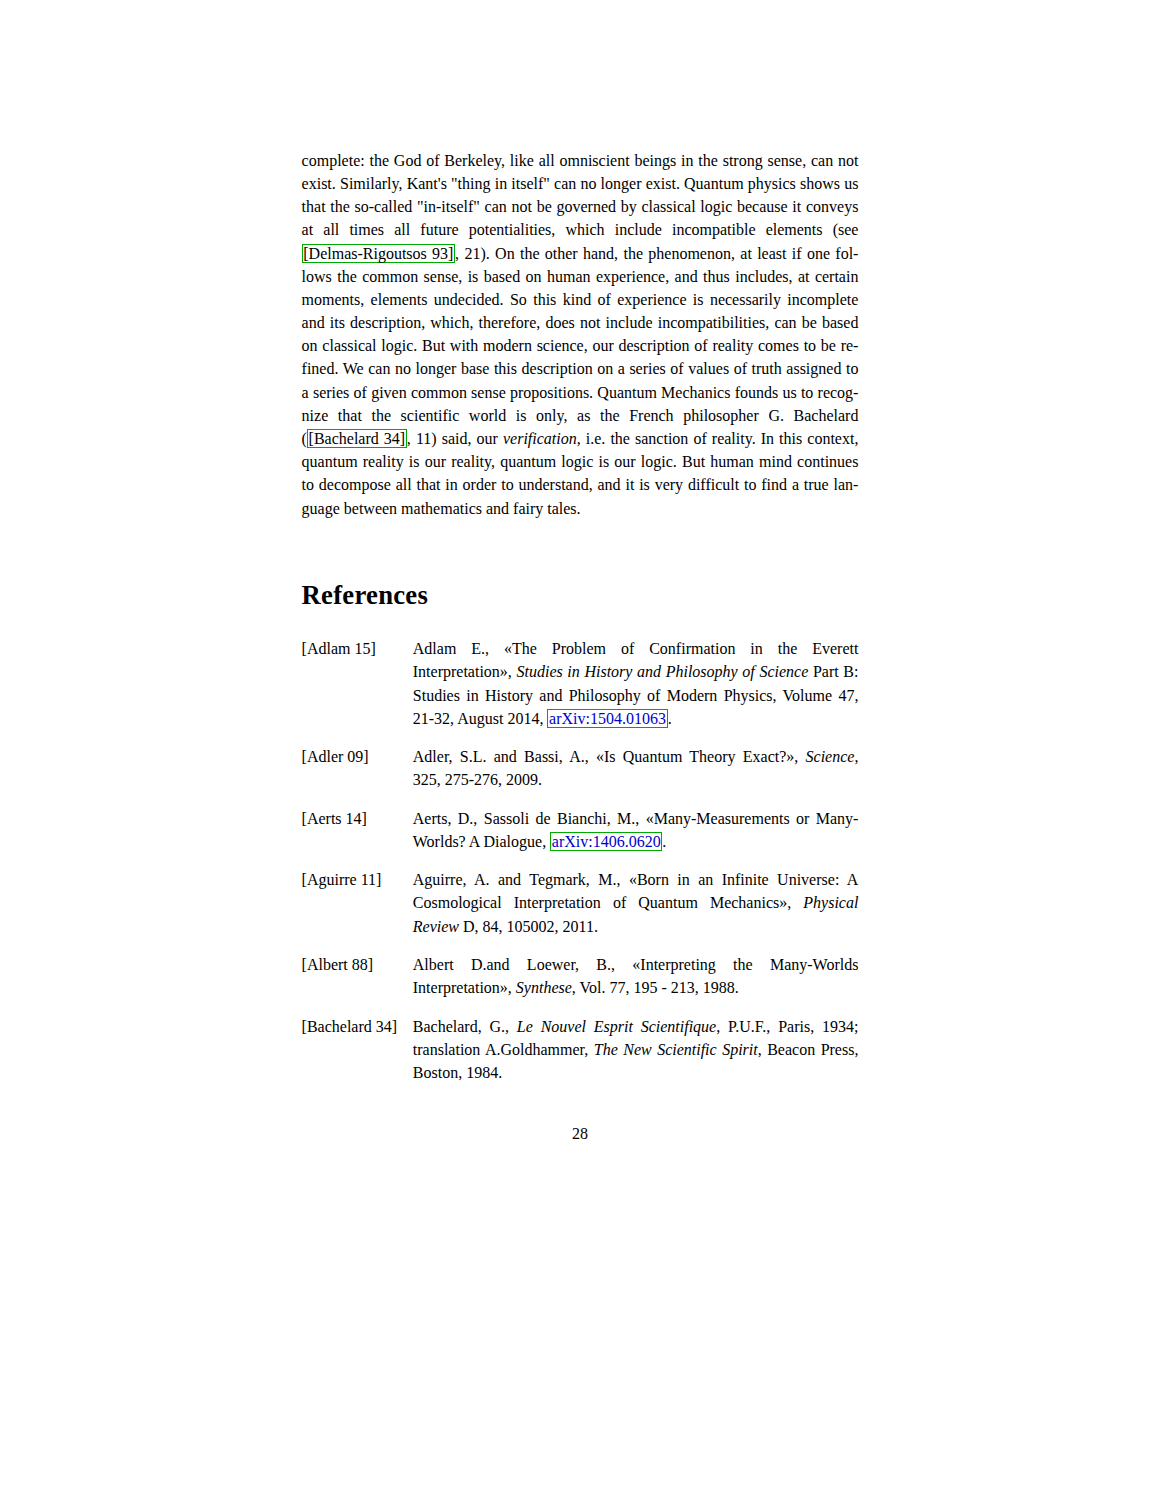complete: the God of Berkeley, like all omniscient beings in the strong sense, can not exist. Similarly, Kant's "thing in itself" can no longer exist. Quantum physics shows us that the so-called "in-itself" can not be governed by classical logic because it conveys at all times all future potentialities, which include incompatible elements (see [Delmas-Rigoutsos 93], 21). On the other hand, the phenomenon, at least if one follows the common sense, is based on human experience, and thus includes, at certain moments, elements undecided. So this kind of experience is necessarily incomplete and its description, which, therefore, does not include incompatibilities, can be based on classical logic. But with modern science, our description of reality comes to be refined. We can no longer base this description on a series of values of truth assigned to a series of given common sense propositions. Quantum Mechanics founds us to recognize that the scientific world is only, as the French philosopher G. Bachelard ([Bachelard 34], 11) said, our verification, i.e. the sanction of reality. In this context, quantum reality is our reality, quantum logic is our logic. But human mind continues to decompose all that in order to understand, and it is very difficult to find a true language between mathematics and fairy tales.
References
[Adlam 15]
Adlam E., «The Problem of Confirmation in the Everett Interpretation», Studies in History and Philosophy of Science Part B: Studies in History and Philosophy of Modern Physics, Volume 47, 21-32, August 2014, arXiv:1504.01063.
[Adler 09]
Adler, S.L. and Bassi, A., «Is Quantum Theory Exact?», Science, 325, 275-276, 2009.
[Aerts 14]
Aerts, D., Sassoli de Bianchi, M., «Many-Measurements or Many-Worlds? A Dialogue, arXiv:1406.0620.
[Aguirre 11]
Aguirre, A. and Tegmark, M., «Born in an Infinite Universe: A Cosmological Interpretation of Quantum Mechanics», Physical Review D, 84, 105002, 2011.
[Albert 88]
Albert D.and Loewer, B., «Interpreting the Many-Worlds Interpretation», Synthese, Vol. 77, 195 - 213, 1988.
[Bachelard 34]
Bachelard, G., Le Nouvel Esprit Scientifique, P.U.F., Paris, 1934; translation A.Goldhammer, The New Scientific Spirit, Beacon Press, Boston, 1984.
28